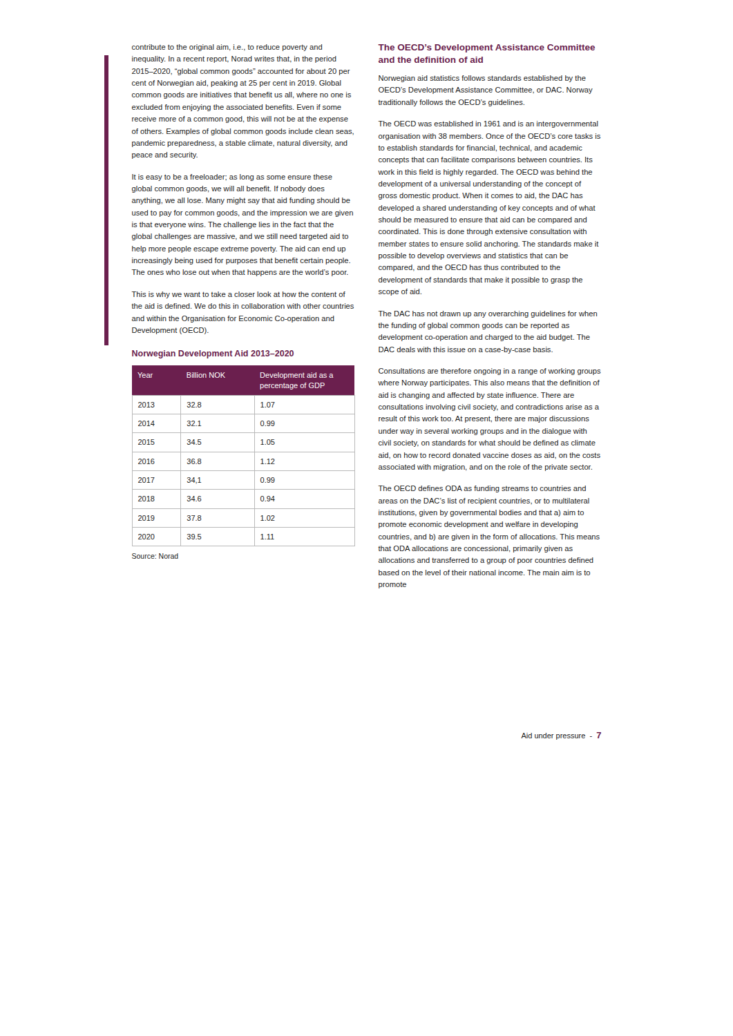contribute to the original aim, i.e., to reduce poverty and inequality. In a recent report, Norad writes that, in the period 2015–2020, “global common goods” accounted for about 20 per cent of Norwegian aid, peaking at 25 per cent in 2019. Global common goods are initiatives that benefit us all, where no one is excluded from enjoying the associated benefits. Even if some receive more of a common good, this will not be at the expense of others. Examples of global common goods include clean seas, pandemic preparedness, a stable climate, natural diversity, and peace and security.
It is easy to be a freeloader; as long as some ensure these global common goods, we will all benefit. If nobody does anything, we all lose. Many might say that aid funding should be used to pay for common goods, and the impression we are given is that everyone wins. The challenge lies in the fact that the global challenges are massive, and we still need targeted aid to help more people escape extreme poverty. The aid can end up increasingly being used for purposes that benefit certain people. The ones who lose out when that happens are the world’s poor.
This is why we want to take a closer look at how the content of the aid is defined. We do this in collaboration with other countries and within the Organisation for Economic Co-operation and Development (OECD).
Norwegian Development Aid 2013–2020
| Year | Billion NOK | Development aid as a percentage of GDP |
| --- | --- | --- |
| 2013 | 32.8 | 1.07 |
| 2014 | 32.1 | 0.99 |
| 2015 | 34.5 | 1.05 |
| 2016 | 36.8 | 1.12 |
| 2017 | 34,1 | 0.99 |
| 2018 | 34.6 | 0.94 |
| 2019 | 37.8 | 1.02 |
| 2020 | 39.5 | 1.11 |
Source: Norad
The OECD’s Development Assistance Committee and the definition of aid
Norwegian aid statistics follows standards established by the OECD’s Development Assistance Committee, or DAC. Norway traditionally follows the OECD’s guidelines.
The OECD was established in 1961 and is an intergovernmental organisation with 38 members. Once of the OECD’s core tasks is to establish standards for financial, technical, and academic concepts that can facilitate comparisons between countries. Its work in this field is highly regarded. The OECD was behind the development of a universal understanding of the concept of gross domestic product. When it comes to aid, the DAC has developed a shared understanding of key concepts and of what should be measured to ensure that aid can be compared and coordinated. This is done through extensive consultation with member states to ensure solid anchoring. The standards make it possible to develop overviews and statistics that can be compared, and the OECD has thus contributed to the development of standards that make it possible to grasp the scope of aid.
The DAC has not drawn up any overarching guidelines for when the funding of global common goods can be reported as development co-operation and charged to the aid budget. The DAC deals with this issue on a case-by-case basis.
Consultations are therefore ongoing in a range of working groups where Norway participates. This also means that the definition of aid is changing and affected by state influence. There are consultations involving civil society, and contradictions arise as a result of this work too. At present, there are major discussions under way in several working groups and in the dialogue with civil society, on standards for what should be defined as climate aid, on how to record donated vaccine doses as aid, on the costs associated with migration, and on the role of the private sector.
The OECD defines ODA as funding streams to countries and areas on the DAC’s list of recipient countries, or to multilateral institutions, given by governmental bodies and that a) aim to promote economic development and welfare in developing countries, and b) are given in the form of allocations. This means that ODA allocations are concessional, primarily given as allocations and transferred to a group of poor countries defined based on the level of their national income. The main aim is to promote
Aid under pressure - 7